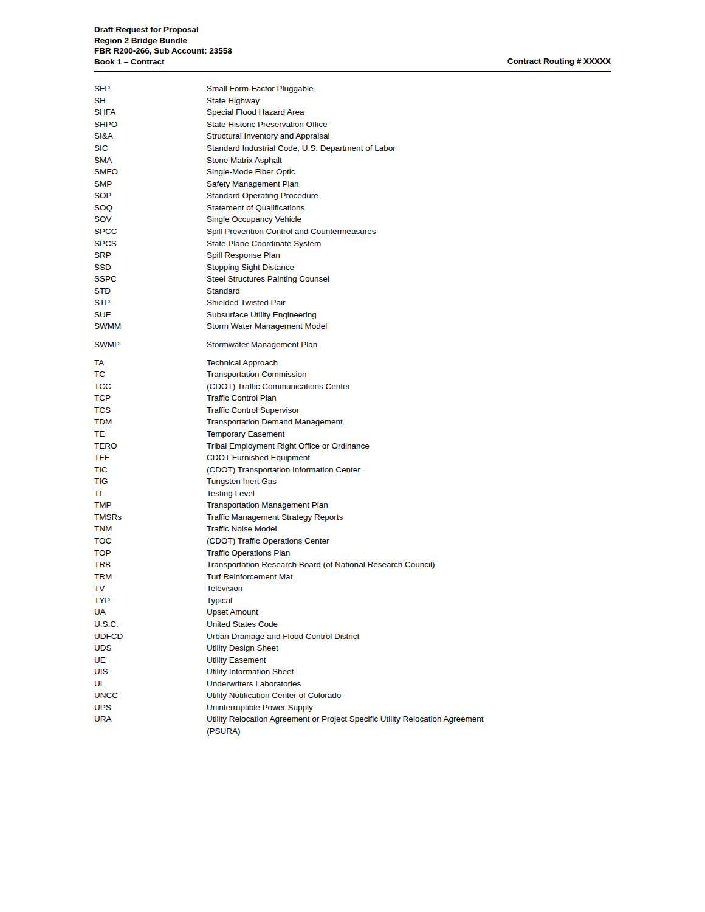Draft Request for Proposal
Region 2 Bridge Bundle
FBR R200-266, Sub Account: 23558
Book 1 – Contract
Contract Routing # XXXXX
| SFP | Small Form-Factor Pluggable |
| SH | State Highway |
| SHFA | Special Flood Hazard Area |
| SHPO | State Historic Preservation Office |
| SI&A | Structural Inventory and Appraisal |
| SIC | Standard Industrial Code, U.S. Department of Labor |
| SMA | Stone Matrix Asphalt |
| SMFO | Single-Mode Fiber Optic |
| SMP | Safety Management Plan |
| SOP | Standard Operating Procedure |
| SOQ | Statement of Qualifications |
| SOV | Single Occupancy Vehicle |
| SPCC | Spill Prevention Control and Countermeasures |
| SPCS | State Plane Coordinate System |
| SRP | Spill Response Plan |
| SSD | Stopping Sight Distance |
| SSPC | Steel Structures Painting Counsel |
| STD | Standard |
| STP | Shielded Twisted Pair |
| SUE | Subsurface Utility Engineering |
| SWMM | Storm Water Management Model |
| SWMP | Stormwater Management Plan |
| TA | Technical Approach |
| TC | Transportation Commission |
| TCC | (CDOT) Traffic Communications Center |
| TCP | Traffic Control Plan |
| TCS | Traffic Control Supervisor |
| TDM | Transportation Demand Management |
| TE | Temporary Easement |
| TERO | Tribal Employment Right Office or Ordinance |
| TFE | CDOT Furnished Equipment |
| TIC | (CDOT) Transportation Information Center |
| TIG | Tungsten Inert Gas |
| TL | Testing Level |
| TMP | Transportation Management Plan |
| TMSRs | Traffic Management Strategy Reports |
| TNM | Traffic Noise Model |
| TOC | (CDOT) Traffic Operations Center |
| TOP | Traffic Operations Plan |
| TRB | Transportation Research Board (of National Research Council) |
| TRM | Turf Reinforcement Mat |
| TV | Television |
| TYP | Typical |
| UA | Upset Amount |
| U.S.C. | United States Code |
| UDFCD | Urban Drainage and Flood Control District |
| UDS | Utility Design Sheet |
| UE | Utility Easement |
| UIS | Utility Information Sheet |
| UL | Underwriters Laboratories |
| UNCC | Utility Notification Center of Colorado |
| UPS | Uninterruptible Power Supply |
| URA | Utility Relocation Agreement or Project Specific Utility Relocation Agreement (PSURA) |